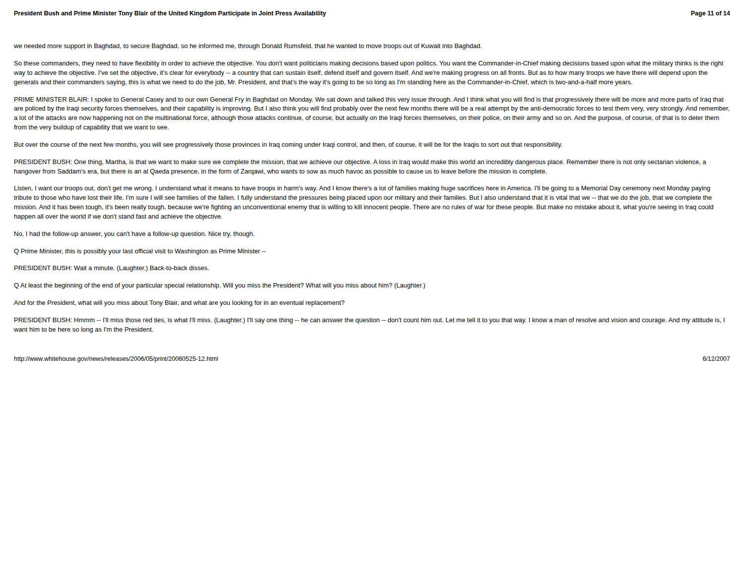President Bush and Prime Minister Tony Blair of the United Kingdom Participate in Joint Press Availability
Page 11 of 14
we needed more support in Baghdad, to secure Baghdad, so he informed me, through Donald Rumsfeld, that he wanted to move troops out of Kuwait into Baghdad.
So these commanders, they need to have flexibility in order to achieve the objective. You don't want politicians making decisions based upon politics. You want the Commander-in-Chief making decisions based upon what the military thinks is the right way to achieve the objective. I've set the objective, it's clear for everybody -- a country that can sustain itself, defend itself and govern itself. And we're making progress on all fronts. But as to how many troops we have there will depend upon the generals and their commanders saying, this is what we need to do the job, Mr. President, and that's the way it's going to be so long as I'm standing here as the Commander-in-Chief, which is two-and-a-half more years.
PRIME MINISTER BLAIR: I spoke to General Casey and to our own General Fry in Baghdad on Monday. We sat down and talked this very issue through. And I think what you will find is that progressively there will be more and more parts of Iraq that are policed by the Iraqi security forces themselves, and their capability is improving. But I also think you will find probably over the next few months there will be a real attempt by the anti-democratic forces to test them very, very strongly. And remember, a lot of the attacks are now happening not on the multinational force, although those attacks continue, of course, but actually on the Iraqi forces themselves, on their police, on their army and so on. And the purpose, of course, of that is to deter them from the very buildup of capability that we want to see.
But over the course of the next few months, you will see progressively those provinces in Iraq coming under Iraqi control, and then, of course, it will be for the Iraqis to sort out that responsibility.
PRESIDENT BUSH: One thing, Martha, is that we want to make sure we complete the mission, that we achieve our objective. A loss in Iraq would make this world an incredibly dangerous place. Remember there is not only sectarian violence, a hangover from Saddam's era, but there is an al Qaeda presence, in the form of Zarqawi, who wants to sow as much havoc as possible to cause us to leave before the mission is complete.
Listen, I want our troops out, don't get me wrong. I understand what it means to have troops in harm's way. And I know there's a lot of families making huge sacrifices here in America. I'll be going to a Memorial Day ceremony next Monday paying tribute to those who have lost their life. I'm sure I will see families of the fallen. I fully understand the pressures being placed upon our military and their families. But I also understand that it is vital that we -- that we do the job, that we complete the mission. And it has been tough, it's been really tough, because we're fighting an unconventional enemy that is willing to kill innocent people. There are no rules of war for these people. But make no mistake about it, what you're seeing in Iraq could happen all over the world if we don't stand fast and achieve the objective.
No, I had the follow-up answer, you can't have a follow-up question. Nice try, though.
Q Prime Minister, this is possibly your last official visit to Washington as Prime Minister --
PRESIDENT BUSH: Wait a minute. (Laughter.) Back-to-back disses.
Q At least the beginning of the end of your particular special relationship. Will you miss the President? What will you miss about him? (Laughter.)
And for the President, what will you miss about Tony Blair, and what are you looking for in an eventual replacement?
PRESIDENT BUSH: Hmmm -- I'll miss those red ties, is what I'll miss. (Laughter.) I'll say one thing -- he can answer the question -- don't count him out. Let me tell it to you that way. I know a man of resolve and vision and courage. And my attitude is, I want him to be here so long as I'm the President.
http://www.whitehouse.gov/news/releases/2006/05/print/20060525-12.html
6/12/2007